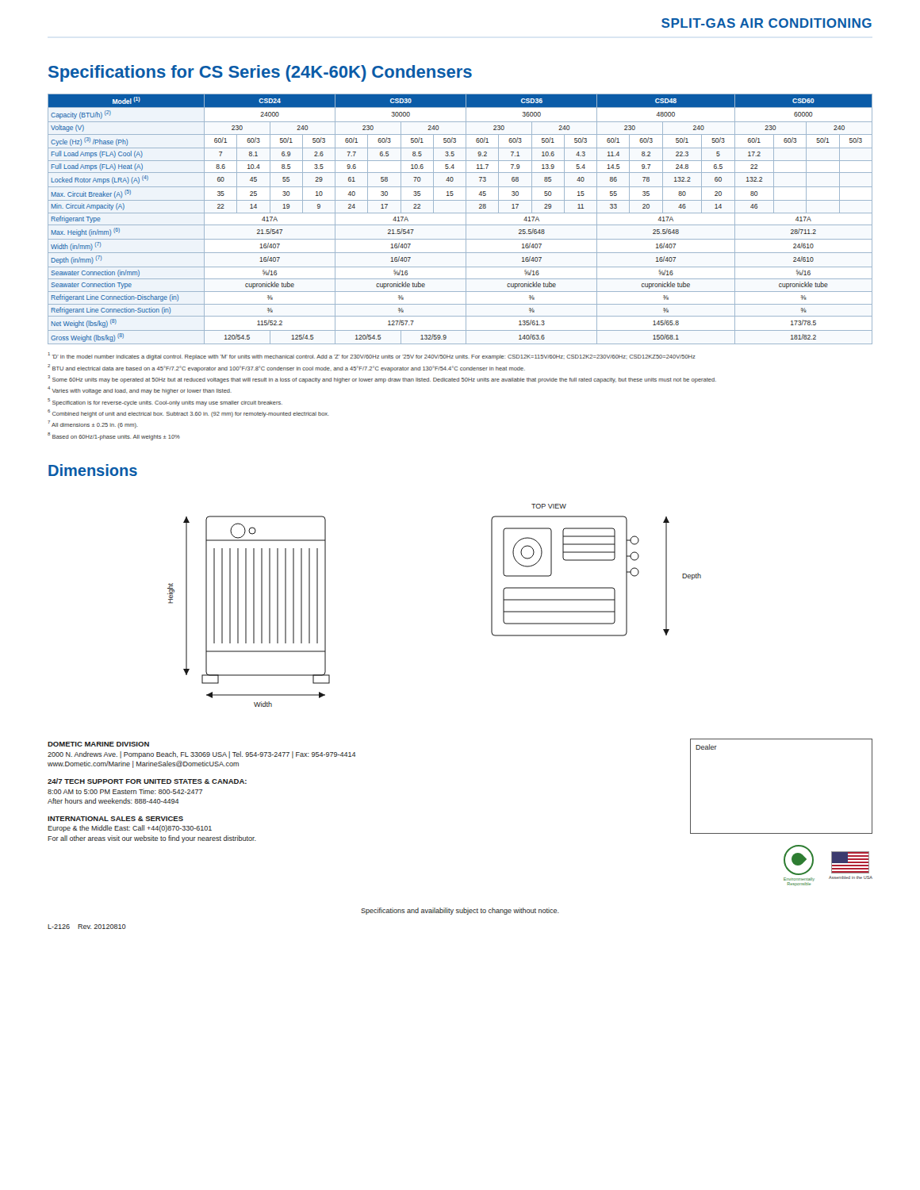SPLIT-GAS AIR CONDITIONING
Specifications for CS Series (24K-60K) Condensers
| Model (1) | CSD24 | CSD30 | CSD36 | CSD48 | CSD60 |
| --- | --- | --- | --- | --- | --- |
| Capacity (BTU/h) (2) | 24000 | 30000 | 36000 | 48000 | 60000 |
| Voltage (V) | 230 | 240 | 230 | 240 | 230 | 240 | 230 | 240 | 230 | 240 |
| Cycle (Hz) (3) /Phase (Ph) | 60/1 | 60/3 | 50/1 | 50/3 | 60/1 | 60/3 | 50/1 | 50/3 | 60/1 | 60/3 | 50/1 | 50/3 | 60/1 | 60/3 | 50/1 | 50/3 | 60/1 | 60/3 | 50/1 | 50/3 |
| Full Load Amps (FLA) Cool (A) | 7 | 8.1 | 6.9 | 2.6 | 7.7 | 6.5 | 8.5 | 3.5 | 9.2 | 7.1 | 10.6 | 4.3 | 11.4 | 8.2 | 22.3 | 5 | 17.2 | | | |
| Full Load Amps (FLA) Heat (A) | 8.6 | 10.4 | 8.5 | 3.5 | 9.6 | | 10.6 | 5.4 | 11.7 | 7.9 | 13.9 | 5.4 | 14.5 | 9.7 | 24.8 | 6.5 | 22 | | | |
| Locked Rotor Amps (LRA) (A) (4) | 60 | 45 | 55 | 29 | 61 | 58 | 70 | 40 | 73 | 68 | 85 | 40 | 86 | 78 | 132.2 | 60 | 132.2 | | | |
| Max. Circuit Breaker (A) (5) | 35 | 25 | 30 | 10 | 40 | 30 | 35 | 15 | 45 | 30 | 50 | 15 | 55 | 35 | 80 | 20 | 80 | | | |
| Min. Circuit Ampacity (A) | 22 | 14 | 19 | 9 | 24 | 17 | 22 | | 28 | 17 | 29 | 11 | 33 | 20 | 46 | 14 | 46 | | | |
| Refrigerant Type | 417A | 417A | 417A | 417A | 417A |
| Max. Height (in/mm) (6) | 21.5/547 | 21.5/547 | 25.5/648 | 25.5/648 | 28/711.2 |
| Width (in/mm) (7) | 16/407 | 16/407 | 16/407 | 16/407 | 24/610 |
| Depth (in/mm) (7) | 16/407 | 16/407 | 16/407 | 16/407 | 24/610 |
| Seawater Connection (in/mm) | ⅝/16 | ⅝/16 | ⅝/16 | ⅝/16 | ⅝/16 |
| Seawater Connection Type | cupronickle tube | cupronickle tube | cupronickle tube | cupronickle tube | cupronickle tube |
| Refrigerant Line Connection-Discharge (in) | ⅜ | ⅜ | ⅜ | ⅜ | ⅜ |
| Refrigerant Line Connection-Suction (in) | ⅜ | ⅜ | ⅜ | ⅜ | ⅜ |
| Net Weight (lbs/kg) (8) | 115/52.2 | 127/57.7 | 135/61.3 | 145/65.8 | 173/78.5 |
| Gross Weight (lbs/kg) (8) | 120/54.5 | 125/4.5 | 120/54.5 | 132/59.9 | 140/63.6 | 150/68.1 | 181/82.2 |
1 'D' in the model number indicates a digital control. Replace with 'M' for units with mechanical control. Add a 'Z' for 230V/60Hz units or '25V for 240V/50Hz units. For example: CSD12K=115V/60Hz; CSD12K2=230V/60Hz; CSD12KZ50=240V/50Hz
2 BTU and electrical data are based on a 45°F/7.2°C evaporator and 100°F/37.8°C condenser in cool mode, and a 45°F/7.2°C evaporator and 130°F/54.4°C condenser in heat mode.
3 Some 60Hz units may be operated at 50Hz but at reduced voltages that will result in a loss of capacity and higher or lower amp draw than listed. Dedicated 50Hz units are available that provide the full rated capacity, but these units must not be operated.
4 Varies with voltage and load, and may be higher or lower than listed.
5 Specification is for reverse-cycle units. Cool-only units may use smaller circuit breakers.
6 Combined height of unit and electrical box. Subtract 3.60 in. (92 mm) for remotely-mounted electrical box.
7 All dimensions ± 0.25 in. (6 mm).
8 Based on 60Hz/1-phase units. All weights ± 10%
Dimensions
Height Width TOP VIEW Depth
DOMETIC MARINE DIVISION
2000 N. Andrews Ave. | Pompano Beach, FL 33069 USA | Tel. 954-973-2477 | Fax: 954-979-4414
www.Dometic.com/Marine | MarineSales@DometicUSA.com
24/7 TECH SUPPORT FOR UNITED STATES & CANADA:
8:00 AM to 5:00 PM Eastern Time: 800-542-2477
After hours and weekends: 888-440-4494
INTERNATIONAL SALES & SERVICES
Europe & the Middle East: Call +44(0)870-330-6101
For all other areas visit our website to find your nearest distributor.
Dealer
Environmentally
Responsible
Assembled in the USA
Specifications and availability subject to change without notice.
L-2126 Rev. 20120810